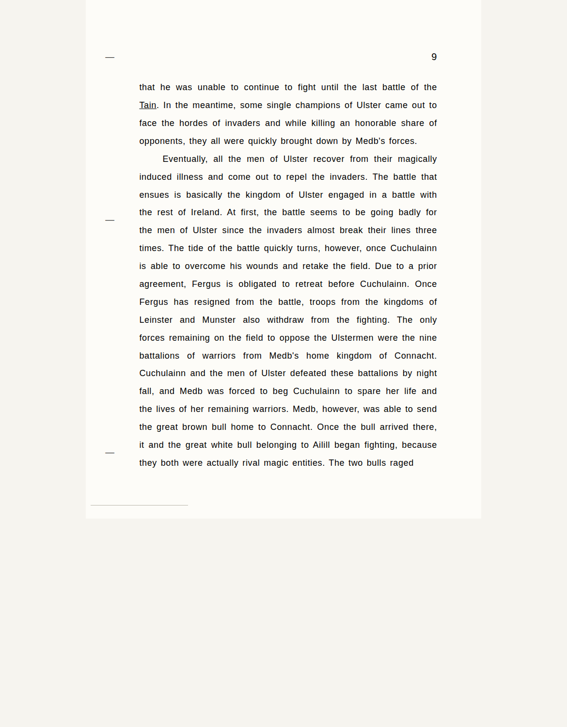— — —
9
that he was unable to continue to fight until the last battle of the Tain. In the meantime, some single champions of Ulster came out to face the hordes of invaders and while killing an honorable share of opponents, they all were quickly brought down by Medb's forces.
Eventually, all the men of Ulster recover from their magically induced illness and come out to repel the invaders. The battle that ensues is basically the kingdom of Ulster engaged in a battle with the rest of Ireland. At first, the battle seems to be going badly for the men of Ulster since the invaders almost break their lines three times. The tide of the battle quickly turns, however, once Cuchulainn is able to overcome his wounds and retake the field. Due to a prior agreement, Fergus is obligated to retreat before Cuchulainn. Once Fergus has resigned from the battle, troops from the kingdoms of Leinster and Munster also withdraw from the fighting. The only forces remaining on the field to oppose the Ulstermen were the nine battalions of warriors from Medb's home kingdom of Connacht. Cuchulainn and the men of Ulster defeated these battalions by night fall, and Medb was forced to beg Cuchulainn to spare her life and the lives of her remaining warriors. Medb, however, was able to send the great brown bull home to Connacht. Once the bull arrived there, it and the great white bull belonging to Ailill began fighting, because they both were actually rival magic entities. The two bulls raged